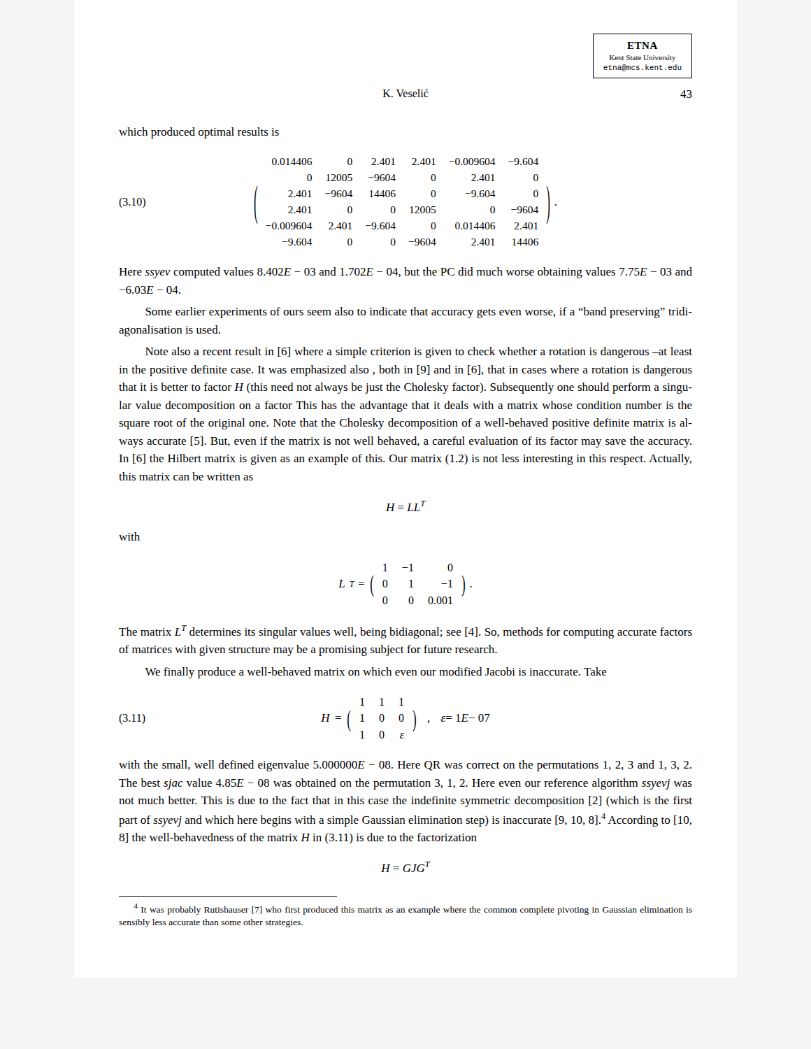ETNA
Kent State University
etna@mcs.kent.edu
K. Veselić 43
which produced optimal results is
(3.10) (
| 0.014406 | 0 | 2.401 | 2.401 | −0.009604 | −9.604 |
| 0 | 12005 | −9604 | 0 | 2.401 | 0 |
| 2.401 | −9604 | 14406 | 0 | −9.604 | 0 |
| 2.401 | 0 | 0 | 12005 | 0 | −9604 |
| −0.009604 | 2.401 | −9.604 | 0 | 0.014406 | 2.401 |
| −9.604 | 0 | 0 | −9604 | 2.401 | 14406 |
) .
Here ssyev computed values 8.402E − 03 and 1.702E − 04, but the PC did much worse obtaining values 7.75E − 03 and −6.03E − 04.
Some earlier experiments of ours seem also to indicate that accuracy gets even worse, if a “band preserving” tridiagonalisation is used.
Note also a recent result in [6] where a simple criterion is given to check whether a rotation is dangerous –at least in the positive definite case. It was emphasized also , both in [9] and in [6], that in cases where a rotation is dangerous that it is better to factor H (this need not always be just the Cholesky factor). Subsequently one should perform a singular value decomposition on a factor This has the advantage that it deals with a matrix whose condition number is the square root of the original one. Note that the Cholesky decomposition of a well-behaved positive definite matrix is always accurate [5]. But, even if the matrix is not well behaved, a careful evaluation of its factor may save the accuracy. In [6] the Hilbert matrix is given as an example of this. Our matrix (1.2) is not less interesting in this respect. Actually, this matrix can be written as
H = LLT
with
LT = (
| 1 | −1 | 0 |
| 0 | 1 | −1 |
| 0 | 0 | 0.001 |
) .
The matrix LT determines its singular values well, being bidiagonal; see [4]. So, methods for computing accurate factors of matrices with given structure may be a promising subject for future research.
We finally produce a well-behaved matrix on which even our modified Jacobi is inaccurate. Take
(3.11) H = (
| 1 | 1 | 1 |
| 1 | 0 | 0 |
| 1 | 0 | ε |
) , ε = 1E − 07
with the small, well defined eigenvalue 5.000000E − 08. Here QR was correct on the permutations 1, 2, 3 and 1, 3, 2. The best sjac value 4.85E − 08 was obtained on the permutation 3, 1, 2. Here even our reference algorithm ssyevj was not much better. This is due to the fact that in this case the indefinite symmetric decomposition [2] (which is the first part of ssyevj and which here begins with a simple Gaussian elimination step) is inaccurate [9, 10, 8].4 According to [10, 8] the well-behavedness of the matrix H in (3.11) is due to the factorization
H = GJGT
4 It was probably Rutishauser [7] who first produced this matrix as an example where the common complete pivoting in Gaussian elimination is sensibly less accurate than some other strategies.